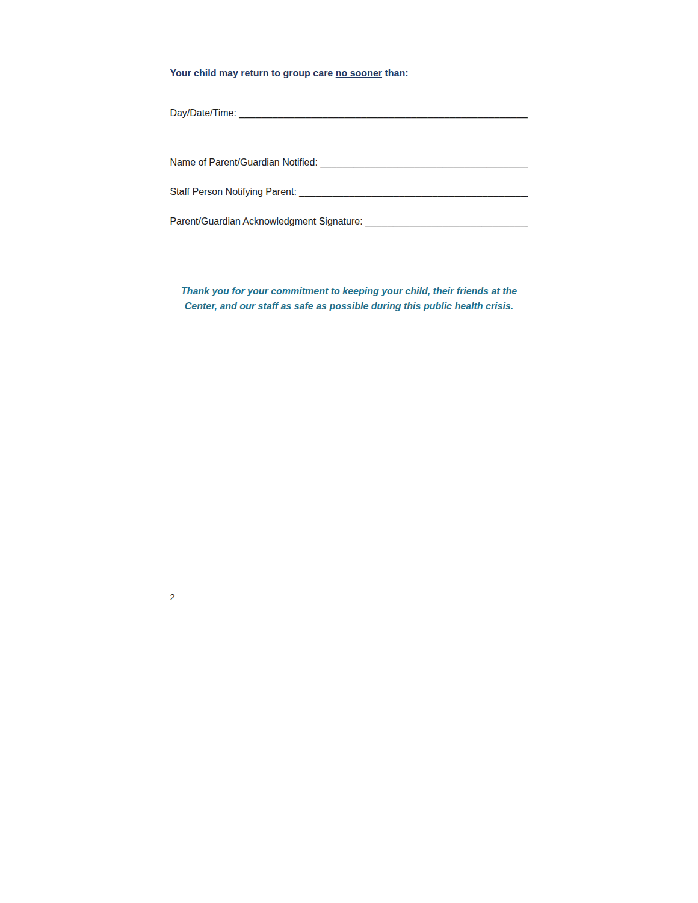Your child may return to group care no sooner than:
Day/Date/Time: _______________________________________________________________________
Name of Parent/Guardian Notified: _____________________________________________________
Staff Person Notifying Parent: _________________________________________________________
Parent/Guardian Acknowledgment Signature: _______________________________________
Thank you for your commitment to keeping your child, their friends at the Center, and our staff as safe as possible during this public health crisis.
2